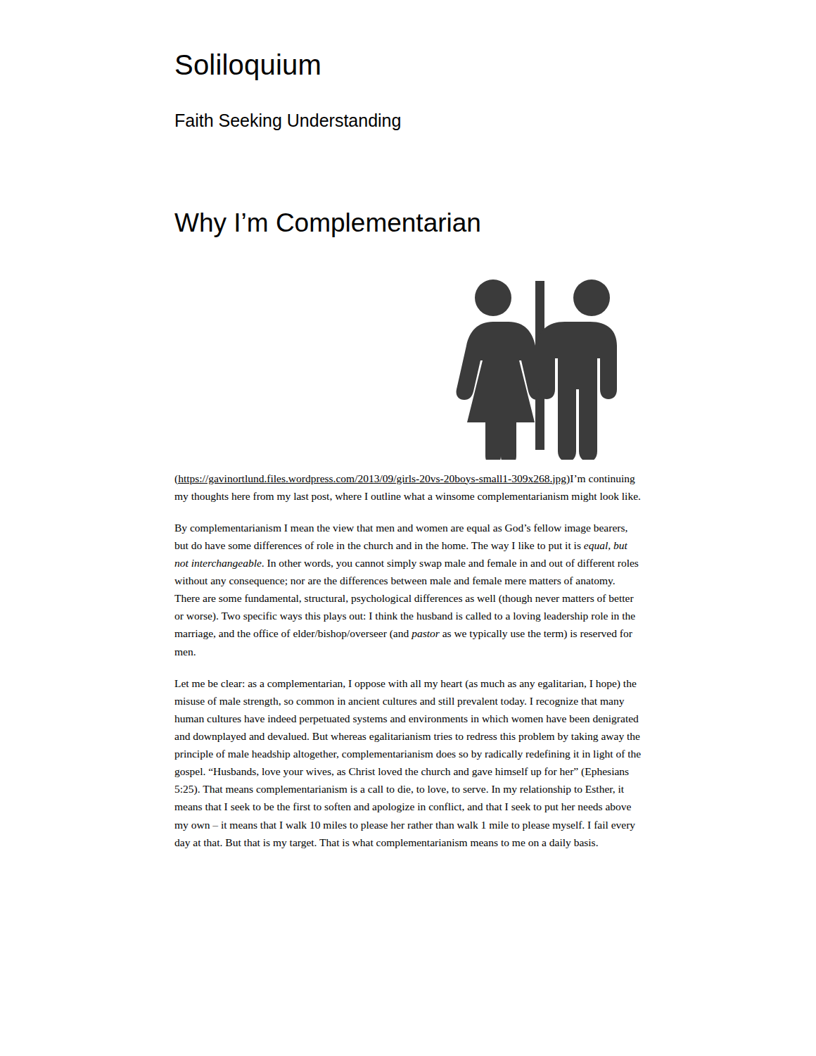Soliloquium
Faith Seeking Understanding
Why I’m Complementarian
(https://gavinortlund.files.wordpress.com/2013/09/girls-20vs-20boys-small1-309x268.jpg) I’m continuing my thoughts here from my last post, where I outline what a winsome complementarianism might look like.
By complementarianism I mean the view that men and women are equal as God’s fellow image bearers, but do have some differences of role in the church and in the home. The way I like to put it is equal, but not interchangeable. In other words, you cannot simply swap male and female in and out of different roles without any consequence; nor are the differences between male and female mere matters of anatomy. There are some fundamental, structural, psychological differences as well (though never matters of better or worse). Two specific ways this plays out: I think the husband is called to a loving leadership role in the marriage, and the office of elder/bishop/overseer (and pastor as we typically use the term) is reserved for men.
Let me be clear: as a complementarian, I oppose with all my heart (as much as any egalitarian, I hope) the misuse of male strength, so common in ancient cultures and still prevalent today. I recognize that many human cultures have indeed perpetuated systems and environments in which women have been denigrated and downplayed and devalued. But whereas egalitarianism tries to redress this problem by taking away the principle of male headship altogether, complementarianism does so by radically redefining it in light of the gospel. “Husbands, love your wives, as Christ loved the church and gave himself up for her” (Ephesians 5:25). That means complementarianism is a call to die, to love, to serve. In my relationship to Esther, it means that I seek to be the first to soften and apologize in conflict, and that I seek to put her needs above my own – it means that I walk 10 miles to please her rather than walk 1 mile to please myself. I fail every day at that. But that is my target. That is what complementarianism means to me on a daily basis.